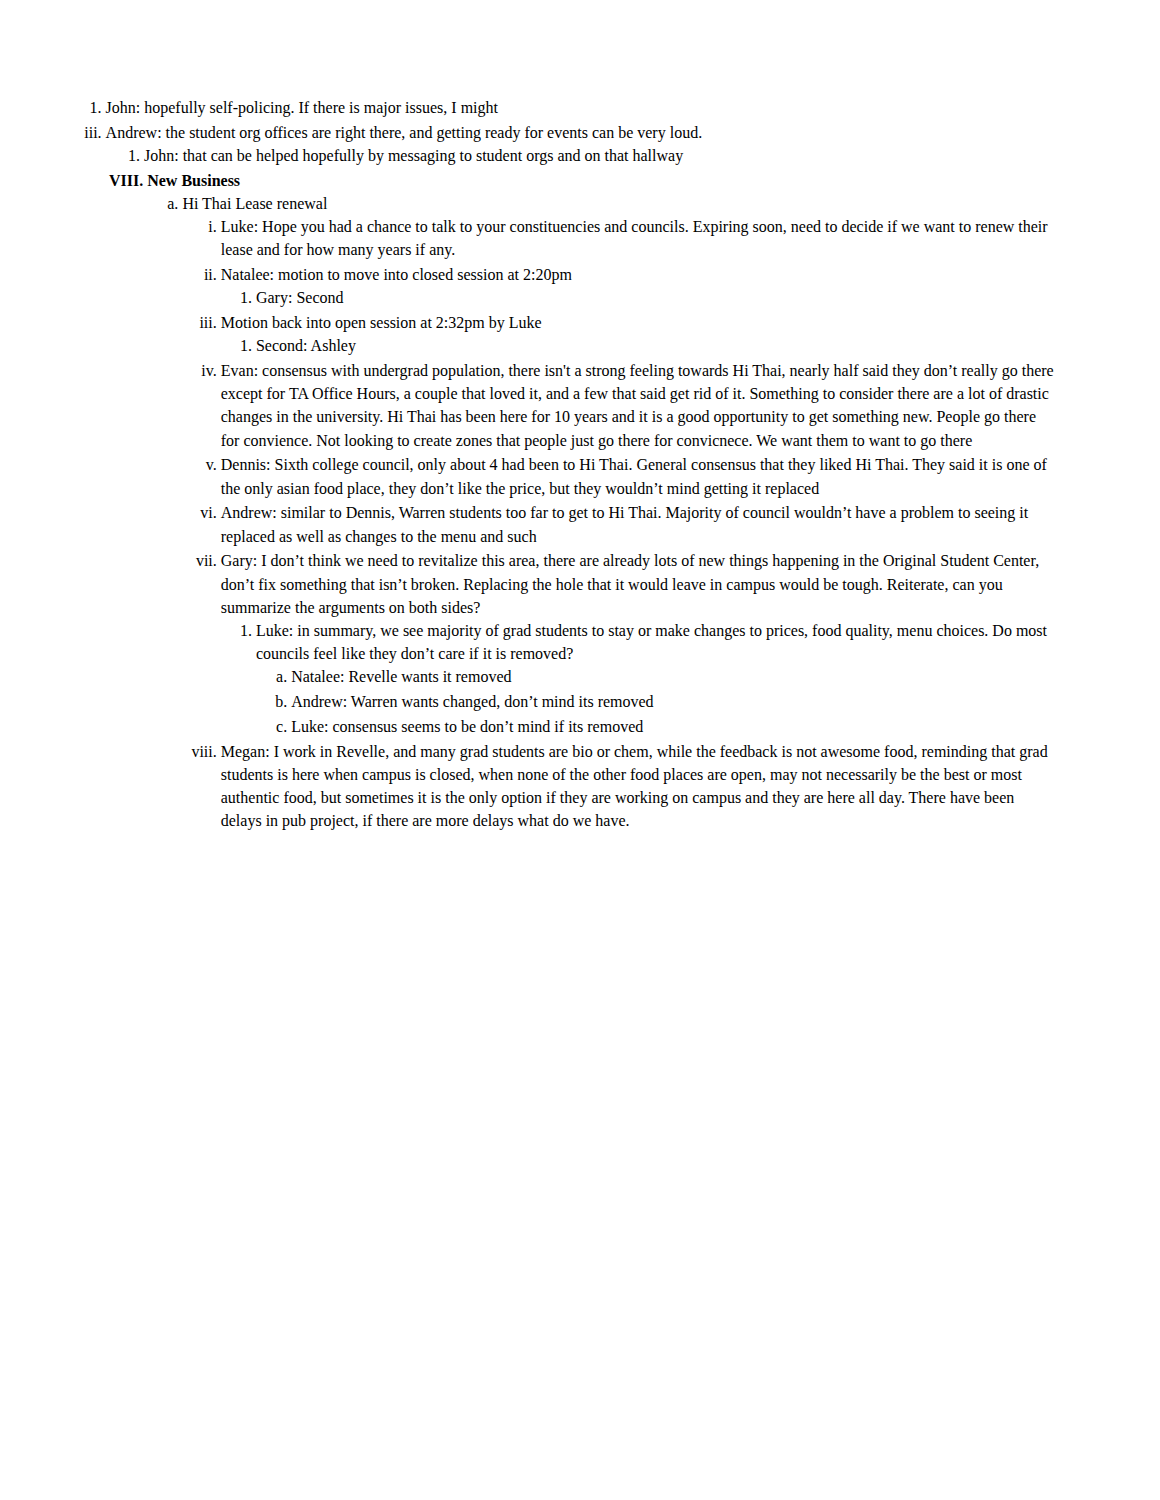John: hopefully self-policing. If there is major issues, I might
Andrew: the student org offices are right there, and getting ready for events can be very loud.
John: that can be helped hopefully by messaging to student orgs and on that hallway
New Business
Hi Thai Lease renewal
Luke: Hope you had a chance to talk to your constituencies and councils. Expiring soon, need to decide if we want to renew their lease and for how many years if any.
Natalee: motion to move into closed session at 2:20pm
Gary: Second
Motion back into open session at 2:32pm by Luke
Second: Ashley
Evan: consensus with undergrad population, there isn't a strong feeling towards Hi Thai, nearly half said they don’t really go there except for TA Office Hours, a couple that loved it, and a few that said get rid of it. Something to consider there are a lot of drastic changes in the university. Hi Thai has been here for 10 years and it is a good opportunity to get something new. People go there for convience. Not looking to create zones that people just go there for convicnece. We want them to want to go there
Dennis: Sixth college council, only about 4 had been to Hi Thai. General consensus that they liked Hi Thai. They said it is one of the only asian food place, they don’t like the price, but they wouldn’t mind getting it replaced
Andrew: similar to Dennis, Warren students too far to get to Hi Thai. Majority of council wouldn’t have a problem to seeing it replaced as well as changes to the menu and such
Gary: I don’t think we need to revitalize this area, there are already lots of new things happening in the Original Student Center, don’t fix something that isn’t broken. Replacing the hole that it would leave in campus would be tough. Reiterate, can you summarize the arguments on both sides?
Luke: in summary, we see majority of grad students to stay or make changes to prices, food quality, menu choices. Do most councils feel like they don’t care if it is removed?
Natalee: Revelle wants it removed
Andrew: Warren wants changed, don’t mind its removed
Luke: consensus seems to be don’t mind if its removed
Megan: I work in Revelle, and many grad students are bio or chem, while the feedback is not awesome food, reminding that grad students is here when campus is closed, when none of the other food places are open, may not necessarily be the best or most authentic food, but sometimes it is the only option if they are working on campus and they are here all day. There have been delays in pub project, if there are more delays what do we have.